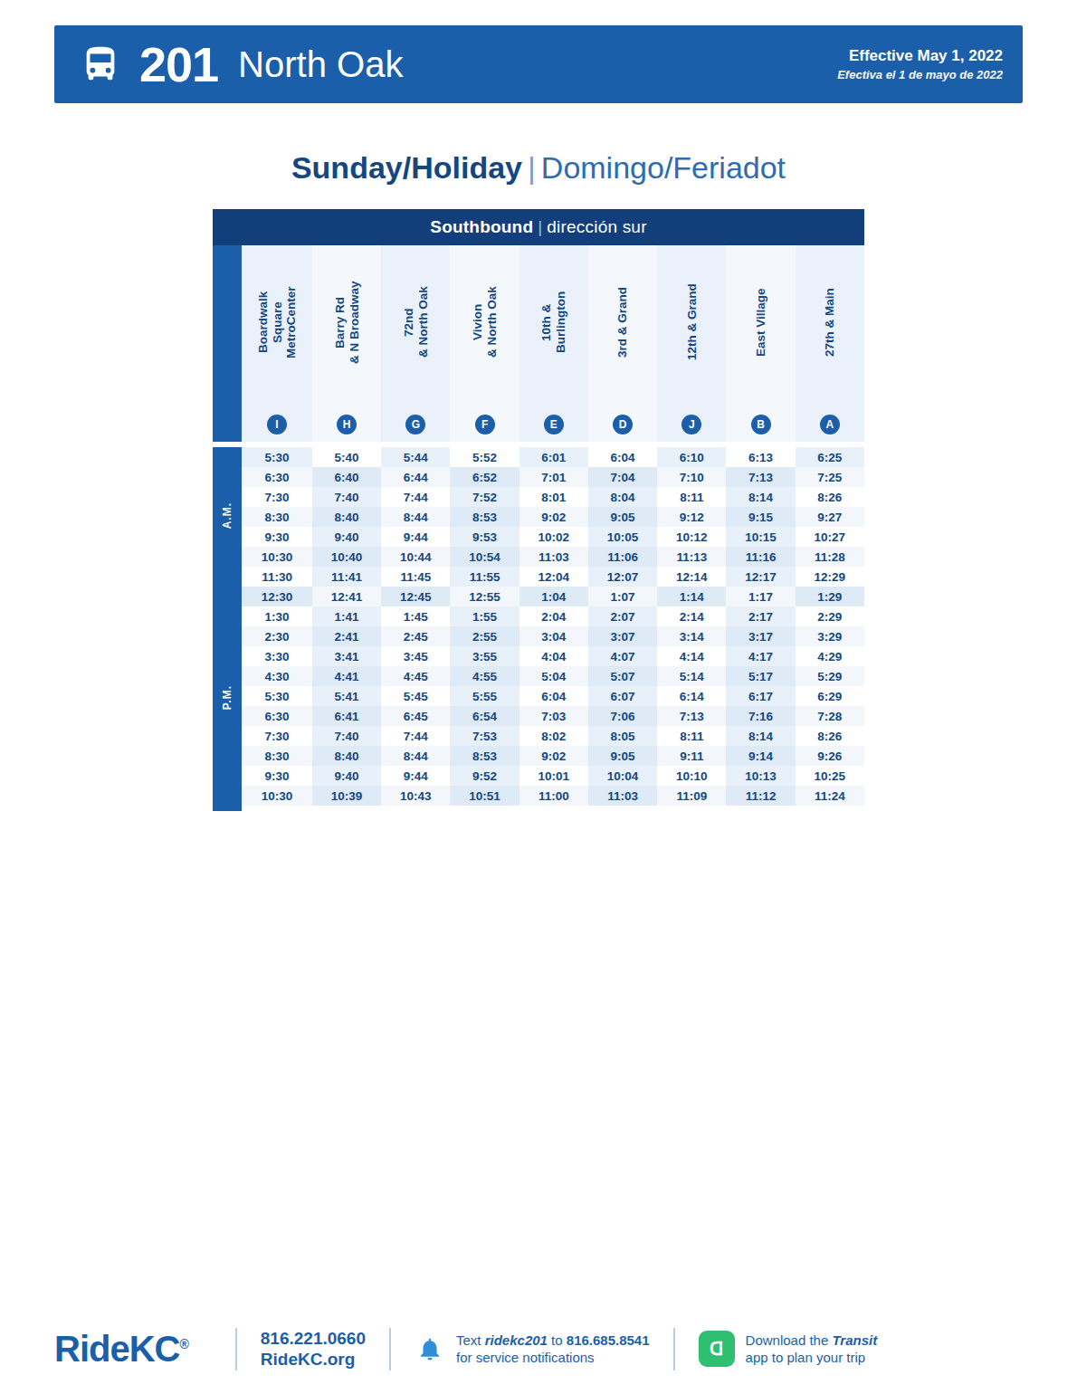201
North Oak
Effective May 1, 2022
Efectiva el 1 de mayo de 2022
Sunday/Holiday|Domingo/Feriadot
Southbound | dirección sur
| | Boardwalk Square MetroCenter I | Barry Rd & N Broadway H | 72nd & North Oak G | Vivion & North Oak F | 10th & Burlington E | 3rd & Grand D | 12th & Grand J | East Village B | 27th & Main A |
| --- | --- | --- | --- | --- | --- | --- | --- | --- | --- |
| A.M. | 5:30 | 5:40 | 5:44 | 5:52 | 6:01 | 6:04 | 6:10 | 6:13 | 6:25 |
| 6:30 | 6:40 | 6:44 | 6:52 | 7:01 | 7:04 | 7:10 | 7:13 | 7:25 |
| 7:30 | 7:40 | 7:44 | 7:52 | 8:01 | 8:04 | 8:11 | 8:14 | 8:26 |
| 8:30 | 8:40 | 8:44 | 8:53 | 9:02 | 9:05 | 9:12 | 9:15 | 9:27 |
| 9:30 | 9:40 | 9:44 | 9:53 | 10:02 | 10:05 | 10:12 | 10:15 | 10:27 |
| 10:30 | 10:40 | 10:44 | 10:54 | 11:03 | 11:06 | 11:13 | 11:16 | 11:28 |
| 11:30 | 11:41 | 11:45 | 11:55 | 12:04 | 12:07 | 12:14 | 12:17 | 12:29 |
| P.M. | 12:30 | 12:41 | 12:45 | 12:55 | 1:04 | 1:07 | 1:14 | 1:17 | 1:29 |
| 1:30 | 1:41 | 1:45 | 1:55 | 2:04 | 2:07 | 2:14 | 2:17 | 2:29 |
| 2:30 | 2:41 | 2:45 | 2:55 | 3:04 | 3:07 | 3:14 | 3:17 | 3:29 |
| 3:30 | 3:41 | 3:45 | 3:55 | 4:04 | 4:07 | 4:14 | 4:17 | 4:29 |
| 4:30 | 4:41 | 4:45 | 4:55 | 5:04 | 5:07 | 5:14 | 5:17 | 5:29 |
| 5:30 | 5:41 | 5:45 | 5:55 | 6:04 | 6:07 | 6:14 | 6:17 | 6:29 |
| 6:30 | 6:41 | 6:45 | 6:54 | 7:03 | 7:06 | 7:13 | 7:16 | 7:28 |
| 7:30 | 7:40 | 7:44 | 7:53 | 8:02 | 8:05 | 8:11 | 8:14 | 8:26 |
| 8:30 | 8:40 | 8:44 | 8:53 | 9:02 | 9:05 | 9:11 | 9:14 | 9:26 |
| 9:30 | 9:40 | 9:44 | 9:52 | 10:01 | 10:04 | 10:10 | 10:13 | 10:25 |
| 10:30 | 10:39 | 10:43 | 10:51 | 11:00 | 11:03 | 11:09 | 11:12 | 11:24 |
RideKC®
816.221.0660
RideKC.org
Text ridekc201 to 816.685.8541
for service notifications
ᗡ
Download the Transit
app to plan your trip